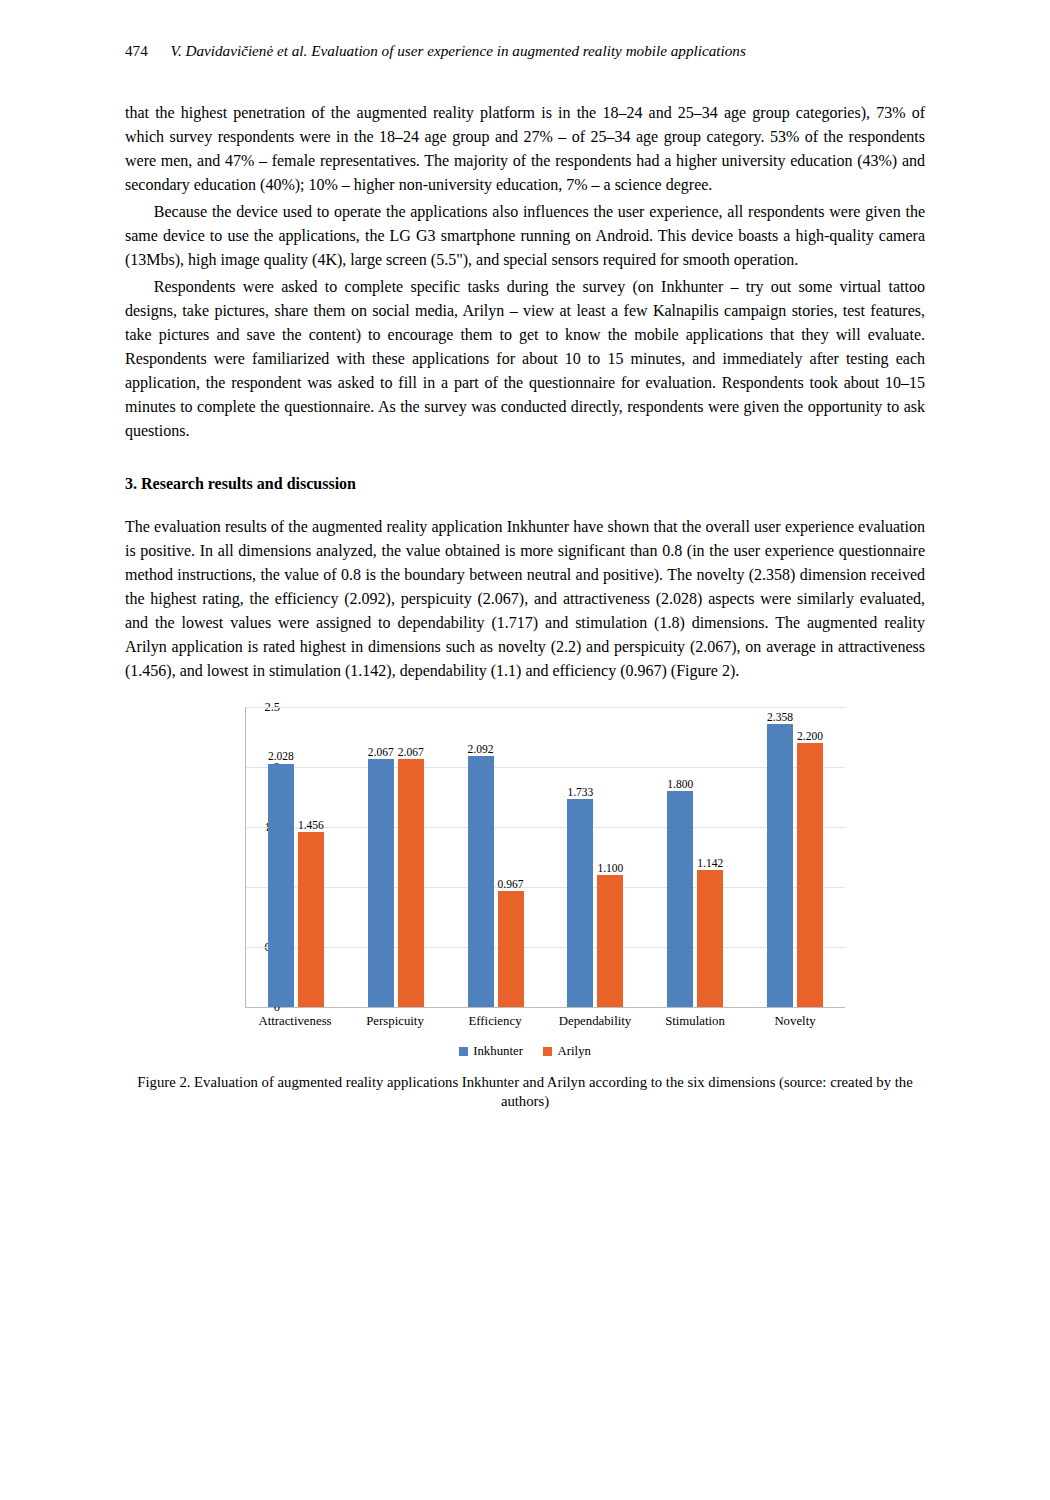474 V. Davidavičienė et al. Evaluation of user experience in augmented reality mobile applications
that the highest penetration of the augmented reality platform is in the 18–24 and 25–34 age group categories), 73% of which survey respondents were in the 18–24 age group and 27% – of 25–34 age group category. 53% of the respondents were men, and 47% – female representatives. The majority of the respondents had a higher university education (43%) and secondary education (40%); 10% – higher non-university education, 7% – a science degree.
Because the device used to operate the applications also influences the user experience, all respondents were given the same device to use the applications, the LG G3 smartphone running on Android. This device boasts a high-quality camera (13Mbs), high image quality (4K), large screen (5.5"), and special sensors required for smooth operation.
Respondents were asked to complete specific tasks during the survey (on Inkhunter – try out some virtual tattoo designs, take pictures, share them on social media, Arilyn – view at least a few Kalnapilis campaign stories, test features, take pictures and save the content) to encourage them to get to know the mobile applications that they will evaluate. Respondents were familiarized with these applications for about 10 to 15 minutes, and immediately after testing each application, the respondent was asked to fill in a part of the questionnaire for evaluation. Respondents took about 10–15 minutes to complete the questionnaire. As the survey was conducted directly, respondents were given the opportunity to ask questions.
3. Research results and discussion
The evaluation results of the augmented reality application Inkhunter have shown that the overall user experience evaluation is positive. In all dimensions analyzed, the value obtained is more significant than 0.8 (in the user experience questionnaire method instructions, the value of 0.8 is the boundary between neutral and positive). The novelty (2.358) dimension received the highest rating, the efficiency (2.092), perspicuity (2.067), and attractiveness (2.028) aspects were similarly evaluated, and the lowest values were assigned to dependability (1.717) and stimulation (1.8) dimensions. The augmented reality Arilyn application is rated highest in dimensions such as novelty (2.2) and perspicuity (2.067), on average in attractiveness (1.456), and lowest in stimulation (1.142), dependability (1.1) and efficiency (0.967) (Figure 2).
2.5 2 1.5 1 0.5 0
2.028
1.456
2.067
2.067
2.092
0.967
1.733
1.100
1.800
1.142
2.358
2.200
Attractiveness Perspicuity Efficiency Dependability Stimulation Novelty
Inkhunter Arilyn
Figure 2. Evaluation of augmented reality applications Inkhunter and Arilyn according to the six dimensions (source: created by the authors)